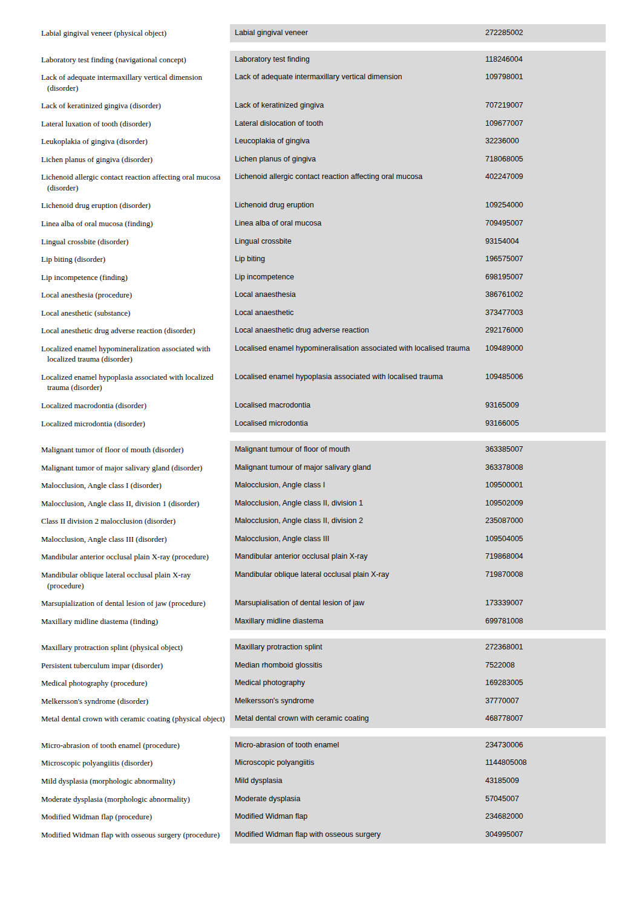| Labial gingival veneer (physical object) | Labial gingival veneer | 272285002 |
| Laboratory test finding (navigational concept) | Laboratory test finding | 118246004 |
| Lack of adequate intermaxillary vertical dimension (disorder) | Lack of adequate intermaxillary vertical dimension | 109798001 |
| Lack of keratinized gingiva (disorder) | Lack of keratinized gingiva | 707219007 |
| Lateral luxation of tooth (disorder) | Lateral dislocation of tooth | 109677007 |
| Leukoplakia of gingiva (disorder) | Leucoplakia of gingiva | 32236000 |
| Lichen planus of gingiva (disorder) | Lichen planus of gingiva | 718068005 |
| Lichenoid allergic contact reaction affecting oral mucosa (disorder) | Lichenoid allergic contact reaction affecting oral mucosa | 402247009 |
| Lichenoid drug eruption (disorder) | Lichenoid drug eruption | 109254000 |
| Linea alba of oral mucosa (finding) | Linea alba of oral mucosa | 709495007 |
| Lingual crossbite (disorder) | Lingual crossbite | 93154004 |
| Lip biting (disorder) | Lip biting | 196575007 |
| Lip incompetence (finding) | Lip incompetence | 698195007 |
| Local anesthesia (procedure) | Local anaesthesia | 386761002 |
| Local anesthetic (substance) | Local anaesthetic | 373477003 |
| Local anesthetic drug adverse reaction (disorder) | Local anaesthetic drug adverse reaction | 292176000 |
| Localized enamel hypomineralization associated with localized trauma (disorder) | Localised enamel hypomineralisation associated with localised trauma | 109489000 |
| Localized enamel hypoplasia associated with localized trauma (disorder) | Localised enamel hypoplasia associated with localised trauma | 109485006 |
| Localized macrodontia (disorder) | Localised macrodontia | 93165009 |
| Localized microdontia (disorder) | Localised microdontia | 93166005 |
| Malignant tumor of floor of mouth (disorder) | Malignant tumour of floor of mouth | 363385007 |
| Malignant tumor of major salivary gland (disorder) | Malignant tumour of major salivary gland | 363378008 |
| Malocclusion, Angle class I (disorder) | Malocclusion, Angle class I | 109500001 |
| Malocclusion, Angle class II, division 1 (disorder) | Malocclusion, Angle class II, division 1 | 109502009 |
| Class II division 2 malocclusion (disorder) | Malocclusion, Angle class II, division 2 | 235087000 |
| Malocclusion, Angle class III (disorder) | Malocclusion, Angle class III | 109504005 |
| Mandibular anterior occlusal plain X-ray (procedure) | Mandibular anterior occlusal plain X-ray | 719868004 |
| Mandibular oblique lateral occlusal plain X-ray (procedure) | Mandibular oblique lateral occlusal plain X-ray | 719870008 |
| Marsupialization of dental lesion of jaw (procedure) | Marsupialisation of dental lesion of jaw | 173339007 |
| Maxillary midline diastema (finding) | Maxillary midline diastema | 699781008 |
| Maxillary protraction splint (physical object) | Maxillary protraction splint | 272368001 |
| Persistent tuberculum impar (disorder) | Median rhomboid glossitis | 7522008 |
| Medical photography (procedure) | Medical photography | 169283005 |
| Melkersson's syndrome (disorder) | Melkersson's syndrome | 37770007 |
| Metal dental crown with ceramic coating (physical object) | Metal dental crown with ceramic coating | 468778007 |
| Micro-abrasion of tooth enamel (procedure) | Micro-abrasion of tooth enamel | 234730006 |
| Microscopic polyangiitis (disorder) | Microscopic polyangiitis | 1144805008 |
| Mild dysplasia (morphologic abnormality) | Mild dysplasia | 43185009 |
| Moderate dysplasia (morphologic abnormality) | Moderate dysplasia | 57045007 |
| Modified Widman flap (procedure) | Modified Widman flap | 234682000 |
| Modified Widman flap with osseous surgery (procedure) | Modified Widman flap with osseous surgery | 304995007 |